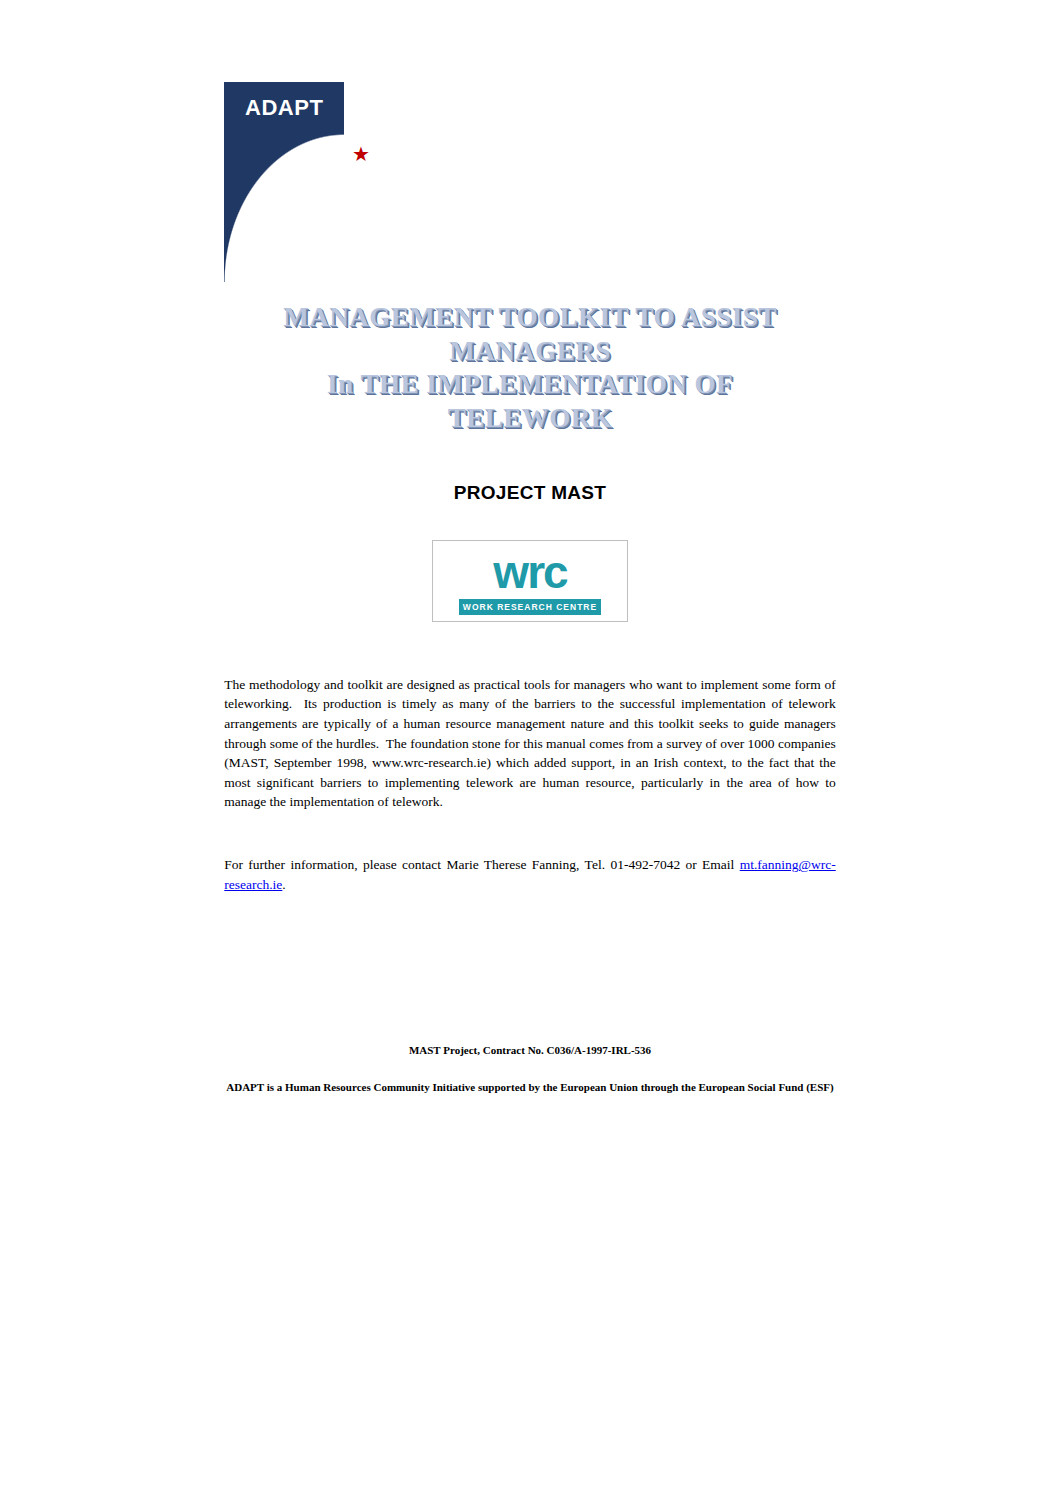ADAPT
★
MANAGEMENT TOOLKIT TO ASSIST MANAGERS
In THE IMPLEMENTATION OF
TELEWORK
PROJECT MAST
wrc
WORK RESEARCH CENTRE
The methodology and toolkit are designed as practical tools for managers who want to implement some form of teleworking. Its production is timely as many of the barriers to the successful implementation of telework arrangements are typically of a human resource management nature and this toolkit seeks to guide managers through some of the hurdles. The foundation stone for this manual comes from a survey of over 1000 companies (MAST, September 1998, www.wrc-research.ie) which added support, in an Irish context, to the fact that the most significant barriers to implementing telework are human resource, particularly in the area of how to manage the implementation of telework.
For further information, please contact Marie Therese Fanning, Tel. 01-492-7042 or Email mt.fanning@wrc-research.ie.
MAST Project, Contract No. C036/A-1997-IRL-536
ADAPT is a Human Resources Community Initiative supported by the European Union through the European Social Fund (ESF)